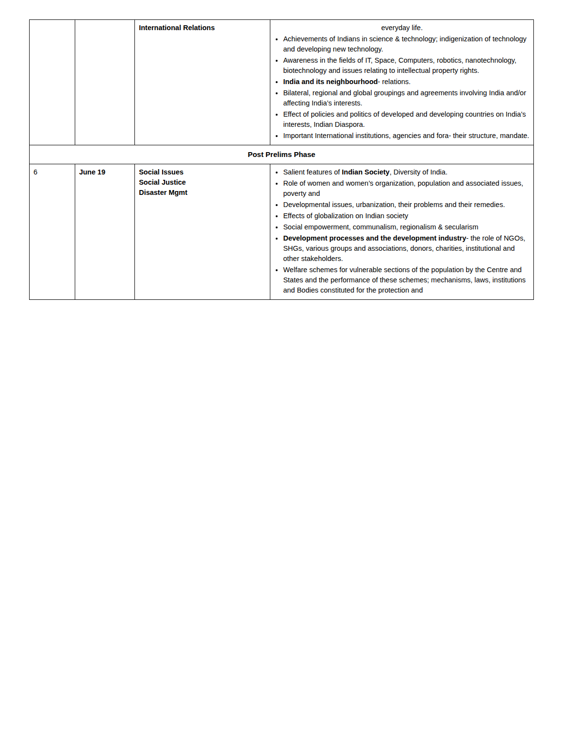| | | International Relations | everyday life. Achievements of Indians in science & technology; indigenization of technology and developing new technology. Awareness in the fields of IT, Space, Computers, robotics, nanotechnology, biotechnology and issues relating to intellectual property rights. India and its neighbourhood - relations. Bilateral, regional and global groupings and agreements involving India and/or affecting India’s interests. Effect of policies and politics of developed and developing countries on India’s interests, Indian Diaspora. Important International institutions, agencies and fora- their structure, mandate. |
| Post Prelims Phase |
| 6 | June 19 | Social Issues Social Justice Disaster Mgmt | Salient features of Indian Society , Diversity of India. Role of women and women’s organization, population and associated issues, poverty and Developmental issues, urbanization, their problems and their remedies. Effects of globalization on Indian society Social empowerment, communalism, regionalism & secularism Development processes and the development industry - the role of NGOs, SHGs, various groups and associations, donors, charities, institutional and other stakeholders. Welfare schemes for vulnerable sections of the population by the Centre and States and the performance of these schemes; mechanisms, laws, institutions and Bodies constituted for the protection and |